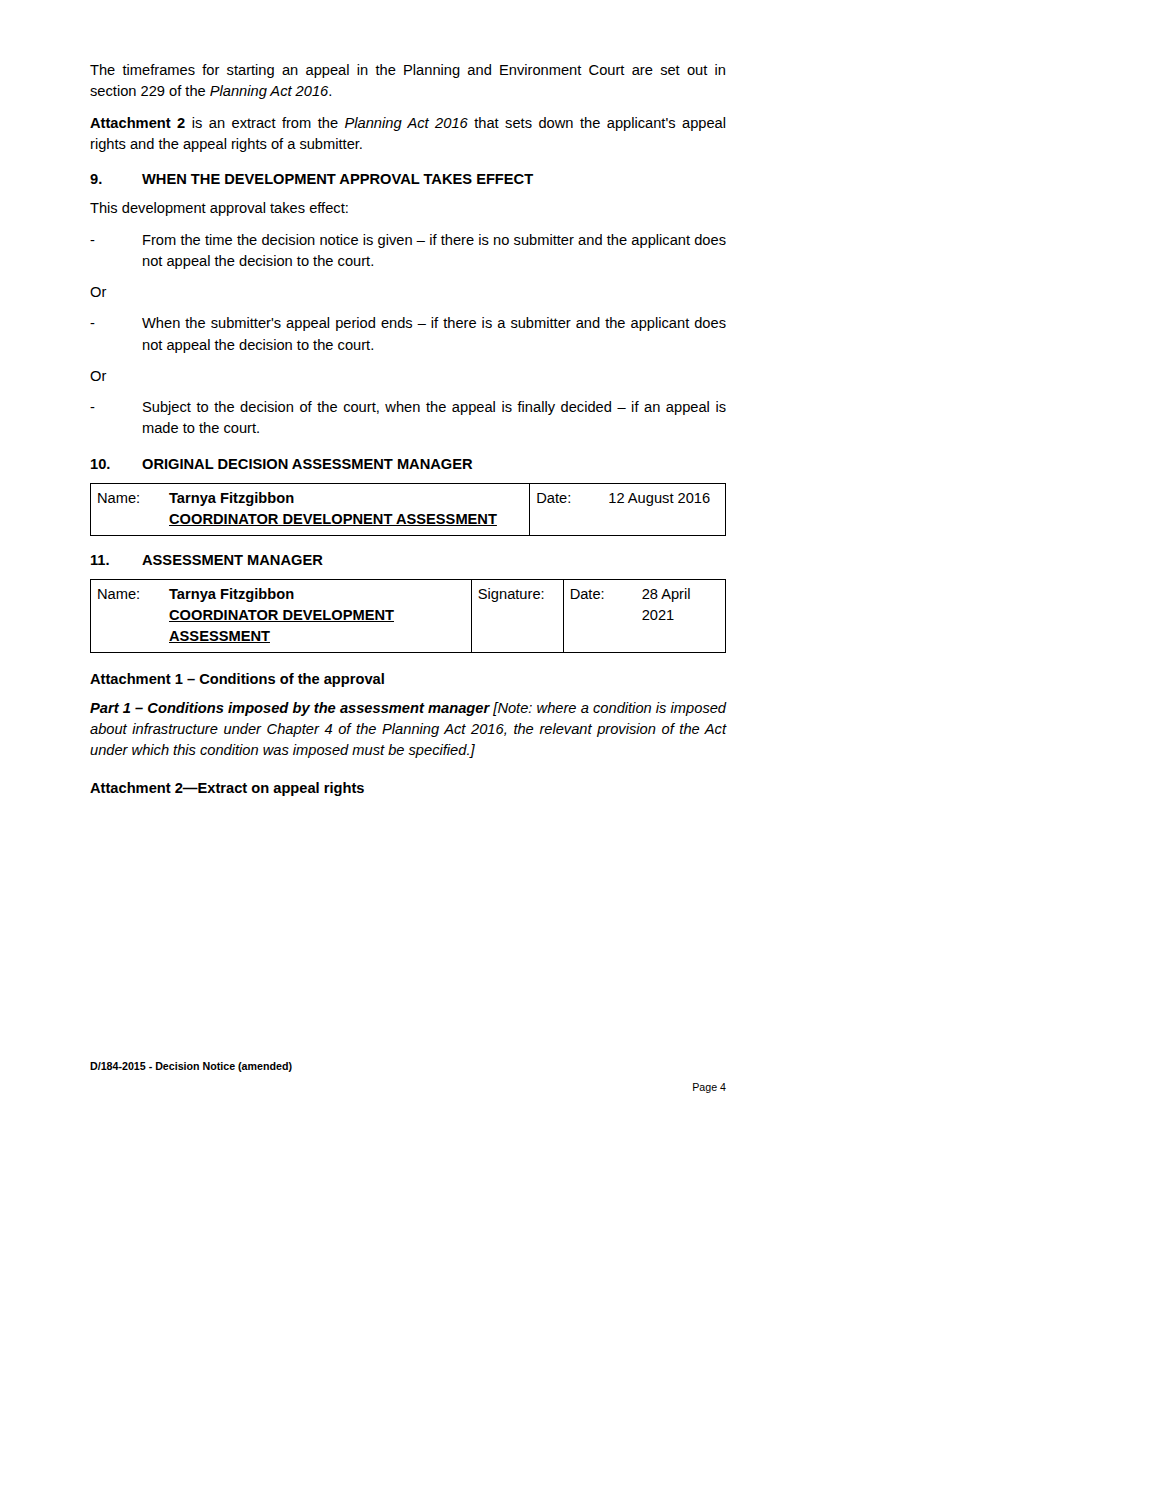The timeframes for starting an appeal in the Planning and Environment Court are set out in section 229 of the Planning Act 2016.
Attachment 2 is an extract from the Planning Act 2016 that sets down the applicant's appeal rights and the appeal rights of a submitter.
9. When the development approval takes effect
This development approval takes effect:
- From the time the decision notice is given – if there is no submitter and the applicant does not appeal the decision to the court.
Or
- When the submitter's appeal period ends – if there is a submitter and the applicant does not appeal the decision to the court.
Or
- Subject to the decision of the court, when the appeal is finally decided – if an appeal is made to the court.
10. Original decision assessment manager
| Name: | Tarnya Fitzgibbon COORDINATOR DEVELOPNENT ASSESSMENT | Date: | 12 August 2016 |
11. Assessment manager
| Name: | Tarnya Fitzgibbon COORDINATOR DEVELOPMENT ASSESSMENT | Signature: | | Date: | 28 April 2021 |
Attachment 1 – Conditions of the approval
Part 1 – Conditions imposed by the assessment manager [Note: where a condition is imposed about infrastructure under Chapter 4 of the Planning Act 2016, the relevant provision of the Act under which this condition was imposed must be specified.]
Attachment 2—Extract on appeal rights
D/184-2015 - Decision Notice (amended)
Page 4